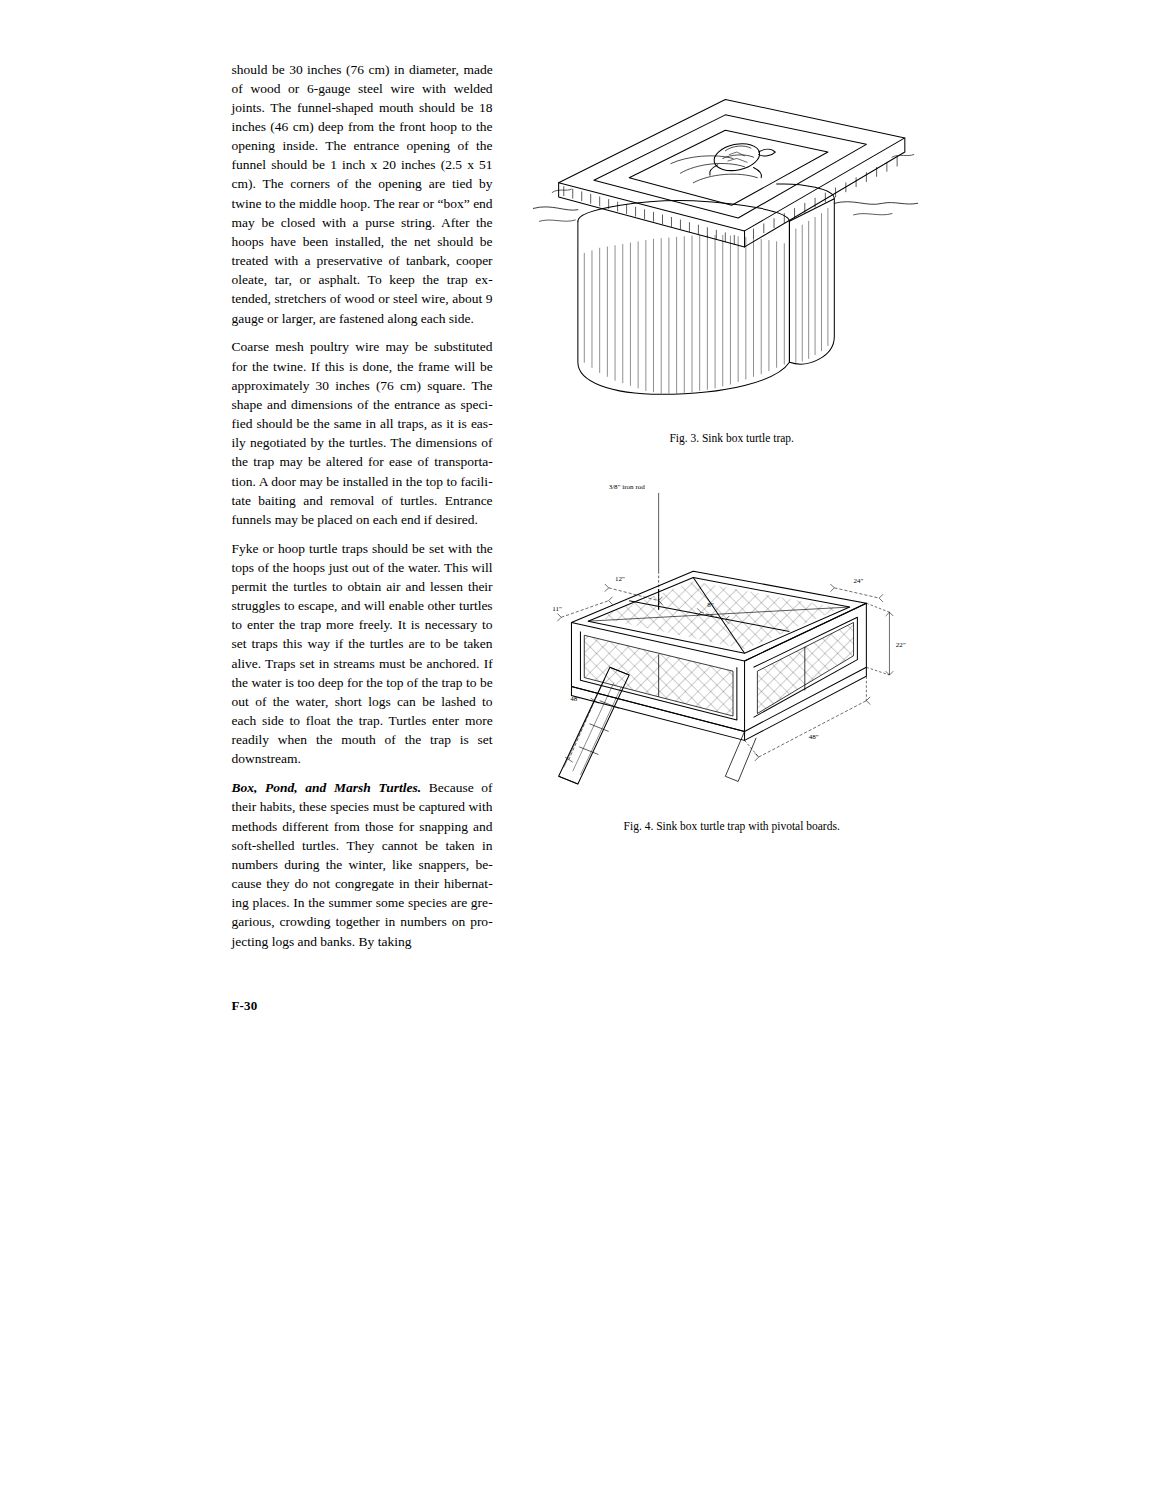should be 30 inches (76 cm) in diameter, made of wood or 6-gauge steel wire with welded joints. The funnel-shaped mouth should be 18 inches (46 cm) deep from the front hoop to the opening inside. The entrance opening of the funnel should be 1 inch x 20 inches (2.5 x 51 cm). The corners of the opening are tied by twine to the middle hoop. The rear or “box” end may be closed with a purse string. After the hoops have been installed, the net should be treated with a preservative of tanbark, cooper oleate, tar, or asphalt. To keep the trap extended, stretchers of wood or steel wire, about 9 gauge or larger, are fastened along each side.
Coarse mesh poultry wire may be substituted for the twine. If this is done, the frame will be approximately 30 inches (76 cm) square. The shape and dimensions of the entrance as specified should be the same in all traps, as it is easily negotiated by the turtles. The dimensions of the trap may be altered for ease of transportation. A door may be installed in the top to facilitate baiting and removal of turtles. Entrance funnels may be placed on each end if desired.
Fyke or hoop turtle traps should be set with the tops of the hoops just out of the water. This will permit the turtles to obtain air and lessen their struggles to escape, and will enable other turtles to enter the trap more freely. It is necessary to set traps this way if the turtles are to be taken alive. Traps set in streams must be anchored. If the water is too deep for the top of the trap to be out of the water, short logs can be lashed to each side to float the trap. Turtles enter more readily when the mouth of the trap is set downstream.
Box, Pond, and Marsh Turtles. Because of their habits, these species must be captured with methods different from those for snapping and soft-shelled turtles. They cannot be taken in numbers during the winter, like snappers, because they do not congregate in their hibernating places. In the summer some species are gregarious, crowding together in numbers on projecting logs and banks. By taking
Fig. 3. Sink box turtle trap.
3/8" iron rod 12" 11" 8" 24" 22" 48" 48"
Fig. 4. Sink box turtle trap with pivotal boards.
F-30